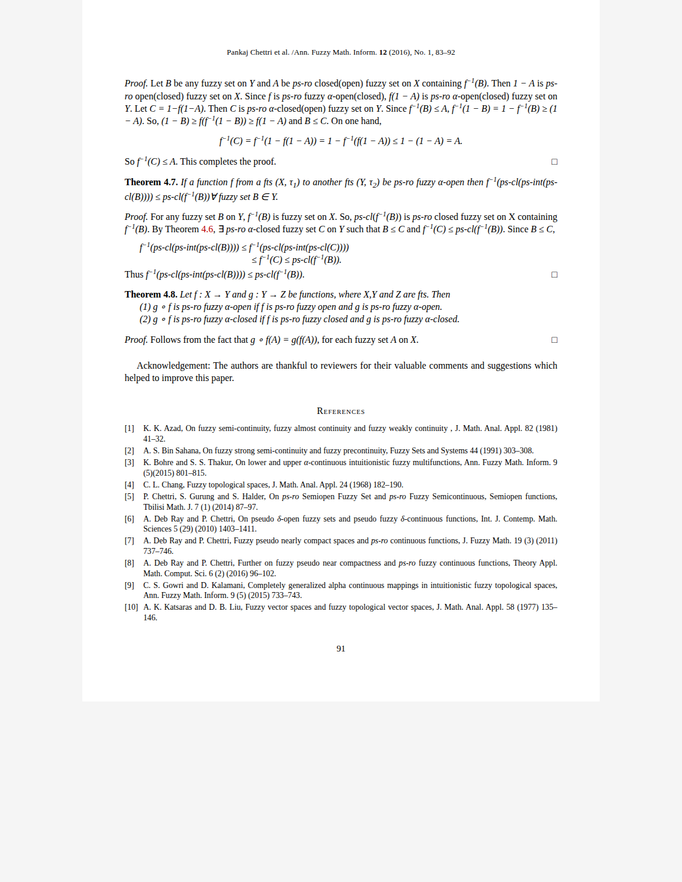Pankaj Chettri et al. /Ann. Fuzzy Math. Inform. 12 (2016), No. 1, 83–92
Proof. Let B be any fuzzy set on Y and A be ps-ro closed(open) fuzzy set on X containing f−1(B). Then 1 − A is ps-ro open(closed) fuzzy set on X. Since f is ps-ro fuzzy α-open(closed), f(1 − A) is ps-ro α-open(closed) fuzzy set on Y. Let C = 1−f(1−A). Then C is ps-ro α-closed(open) fuzzy set on Y. Since f−1(B) ≤ A, f−1(1 − B) = 1 − f−1(B) ≥ (1 − A). So, (1 − B) ≥ f(f−1(1 − B)) ≥ f(1 − A) and B ≤ C. On one hand,
f−1(C) = f−1(1 − f(1 − A)) = 1 − f−1(f(1 − A)) ≤ 1 − (1 − A) = A.
So f−1(C) ≤ A. This completes the proof. □
Theorem 4.7. If a function f from a fts (X, τ1) to another fts (Y, τ2) be ps-ro fuzzy α-open then f−1(ps-cl(ps-int(ps-cl(B)))) ≤ ps-cl(f−1(B))∀ fuzzy set B ∈ Y.
Proof. For any fuzzy set B on Y, f−1(B) is fuzzy set on X. So, ps-cl(f−1(B)) is ps-ro closed fuzzy set on X containing f−1(B). By Theorem 4.6, ∃ ps-ro α-closed fuzzy set C on Y such that B ≤ C and f−1(C) ≤ ps-cl(f−1(B)). Since B ≤ C,
f−1(ps-cl(ps-int(ps-cl(B)))) ≤ f−1(ps-cl(ps-int(ps-cl(C)))) ≤ f−1(C) ≤ ps-cl(f−1(B)).
Thus f−1(ps-cl(ps-int(ps-cl(B)))) ≤ ps-cl(f−1(B)). □
Theorem 4.8. Let f : X → Y and g : Y → Z be functions, where X,Y and Z are fts. Then
(1) g ∘ f is ps-ro fuzzy α-open if f is ps-ro fuzzy open and g is ps-ro fuzzy α-open.
(2) g ∘ f is ps-ro fuzzy α-closed if f is ps-ro fuzzy closed and g is ps-ro fuzzy α-closed.
Proof. Follows from the fact that g ∘ f(A) = g(f(A)), for each fuzzy set A on X. □
Acknowledgement: The authors are thankful to reviewers for their valuable comments and suggestions which helped to improve this paper.
References
[1] K. K. Azad, On fuzzy semi-continuity, fuzzy almost continuity and fuzzy weakly continuity , J. Math. Anal. Appl. 82 (1981) 41–32.
[2] A. S. Bin Sahana, On fuzzy strong semi-continuity and fuzzy precontinuity, Fuzzy Sets and Systems 44 (1991) 303–308.
[3] K. Bohre and S. S. Thakur, On lower and upper α-continuous intuitionistic fuzzy multifunctions, Ann. Fuzzy Math. Inform. 9 (5)(2015) 801–815.
[4] C. L. Chang, Fuzzy topological spaces, J. Math. Anal. Appl. 24 (1968) 182–190.
[5] P. Chettri, S. Gurung and S. Halder, On ps-ro Semiopen Fuzzy Set and ps-ro Fuzzy Semicontinuous, Semiopen functions, Tbilisi Math. J. 7 (1) (2014) 87–97.
[6] A. Deb Ray and P. Chettri, On pseudo δ-open fuzzy sets and pseudo fuzzy δ-continuous functions, Int. J. Contemp. Math. Sciences 5 (29) (2010) 1403–1411.
[7] A. Deb Ray and P. Chettri, Fuzzy pseudo nearly compact spaces and ps-ro continuous functions, J. Fuzzy Math. 19 (3) (2011) 737–746.
[8] A. Deb Ray and P. Chettri, Further on fuzzy pseudo near compactness and ps-ro fuzzy continuous functions, Theory Appl. Math. Comput. Sci. 6 (2) (2016) 96–102.
[9] C. S. Gowri and D. Kalamani, Completely generalized alpha continuous mappings in intuitionistic fuzzy topological spaces, Ann. Fuzzy Math. Inform. 9 (5) (2015) 733–743.
[10] A. K. Katsaras and D. B. Liu, Fuzzy vector spaces and fuzzy topological vector spaces, J. Math. Anal. Appl. 58 (1977) 135–146.
91